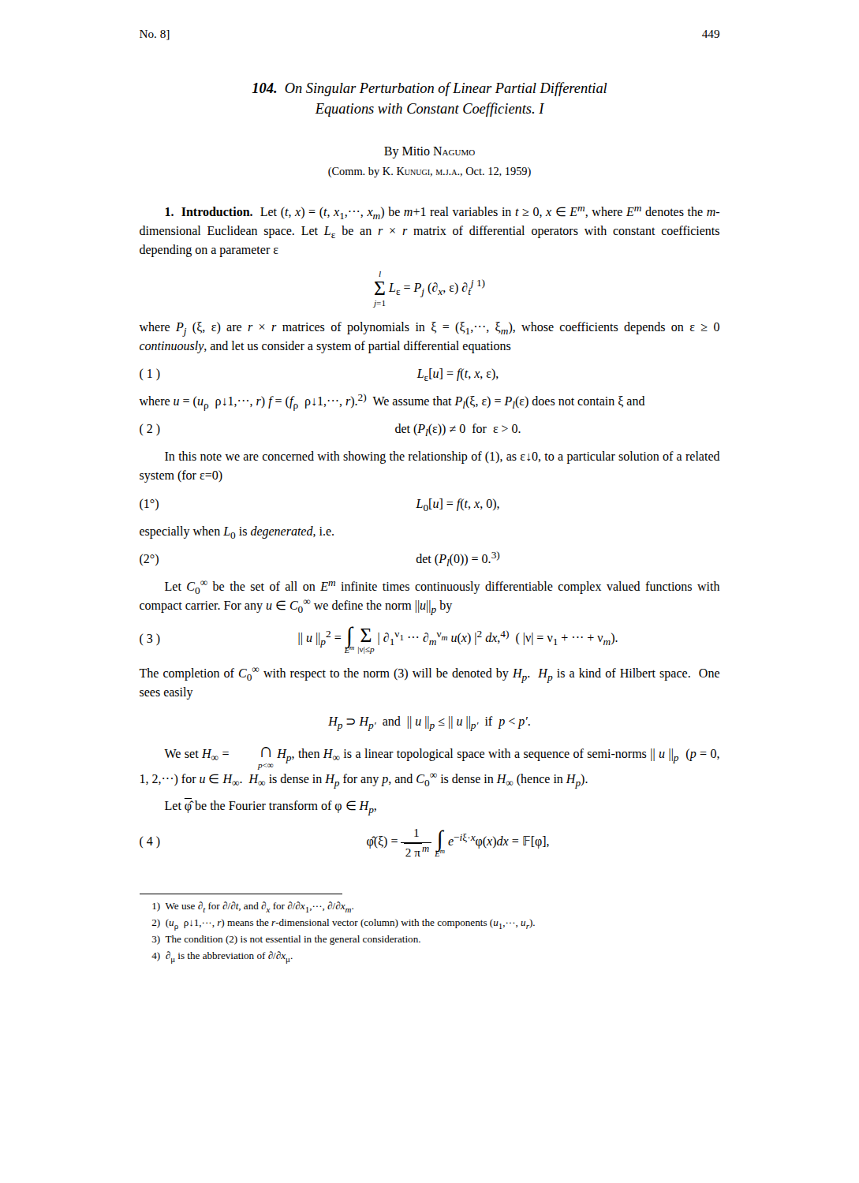No. 8] 449
104. On Singular Perturbation of Linear Partial Differential
Equations with Constant Coefficients. I
By Mitio Nagumo
(Comm. by K. Kunugi, m.j.a., Oct. 12, 1959)
1. Introduction. Let (t, x) = (t, x1,···, xm) be m+1 real variables in t ≥ 0, x ∈ Em, where Em denotes the m-dimensional Euclidean space. Let Lε be an r × r matrix of differential operators with constant coefficients depending on a parameter ε
lΣj=1 Lε = Pj (∂x, ε) ∂tj 1)
where Pj (ξ, ε) are r × r matrices of polynomials in ξ = (ξ1,···, ξm), whose coefficients depends on ε ≥ 0 continuously, and let us consider a system of partial differential equations
( 1 ) Lε[u] = f(t, x, ε),
where u = (uρ ρ↓1,···, r) f = (fρ ρ↓1,···, r).2) We assume that Pl(ξ, ε) = Pl(ε) does not contain ξ and
( 2 ) det (Pl(ε)) ≠ 0 for ε > 0.
In this note we are concerned with showing the relationship of (1), as ε↓0, to a particular solution of a related system (for ε=0)
(1°) L0[u] = f(t, x, 0),
especially when L0 is degenerated, i.e.
(2°) det (Pl(0)) = 0.3)
Let C0∞ be the set of all on Em infinite times continuously differentiable complex valued functions with compact carrier. For any u ∈ C0∞ we define the norm ||u||p by
( 3 ) || u ||p2 = ∫Em Σ|ν|≤p | ∂1ν1 ··· ∂mνm u(x) |2 dx,4) ( |ν| = ν1 + ··· + νm).
The completion of C0∞ with respect to the norm (3) will be denoted by Hp. Hp is a kind of Hilbert space. One sees easily
Hp ⊃ Hp′ and || u ||p ≤ || u ||p′ if p < p′.
We set H∞ = ∩p<∞ Hp, then H∞ is a linear topological space with a sequence of semi-norms || u ||p (p = 0, 1, 2,···) for u ∈ H∞. H∞ is dense in Hp for any p, and C0∞ is dense in H∞ (hence in Hp).
Let φ̂ be the Fourier transform of φ ∈ Hp,
( 4 ) φ̂(ξ) = 12 πm ∫Em e−iξ·xφ(x)dx = 𝔽[φ],
1) We use ∂t for ∂/∂t, and ∂x for ∂/∂x1,···, ∂/∂xm.
2) (uρ ρ↓1,···, r) means the r-dimensional vector (column) with the components (u1,···, ur).
3) The condition (2) is not essential in the general consideration.
4) ∂μ is the abbreviation of ∂/∂xμ.